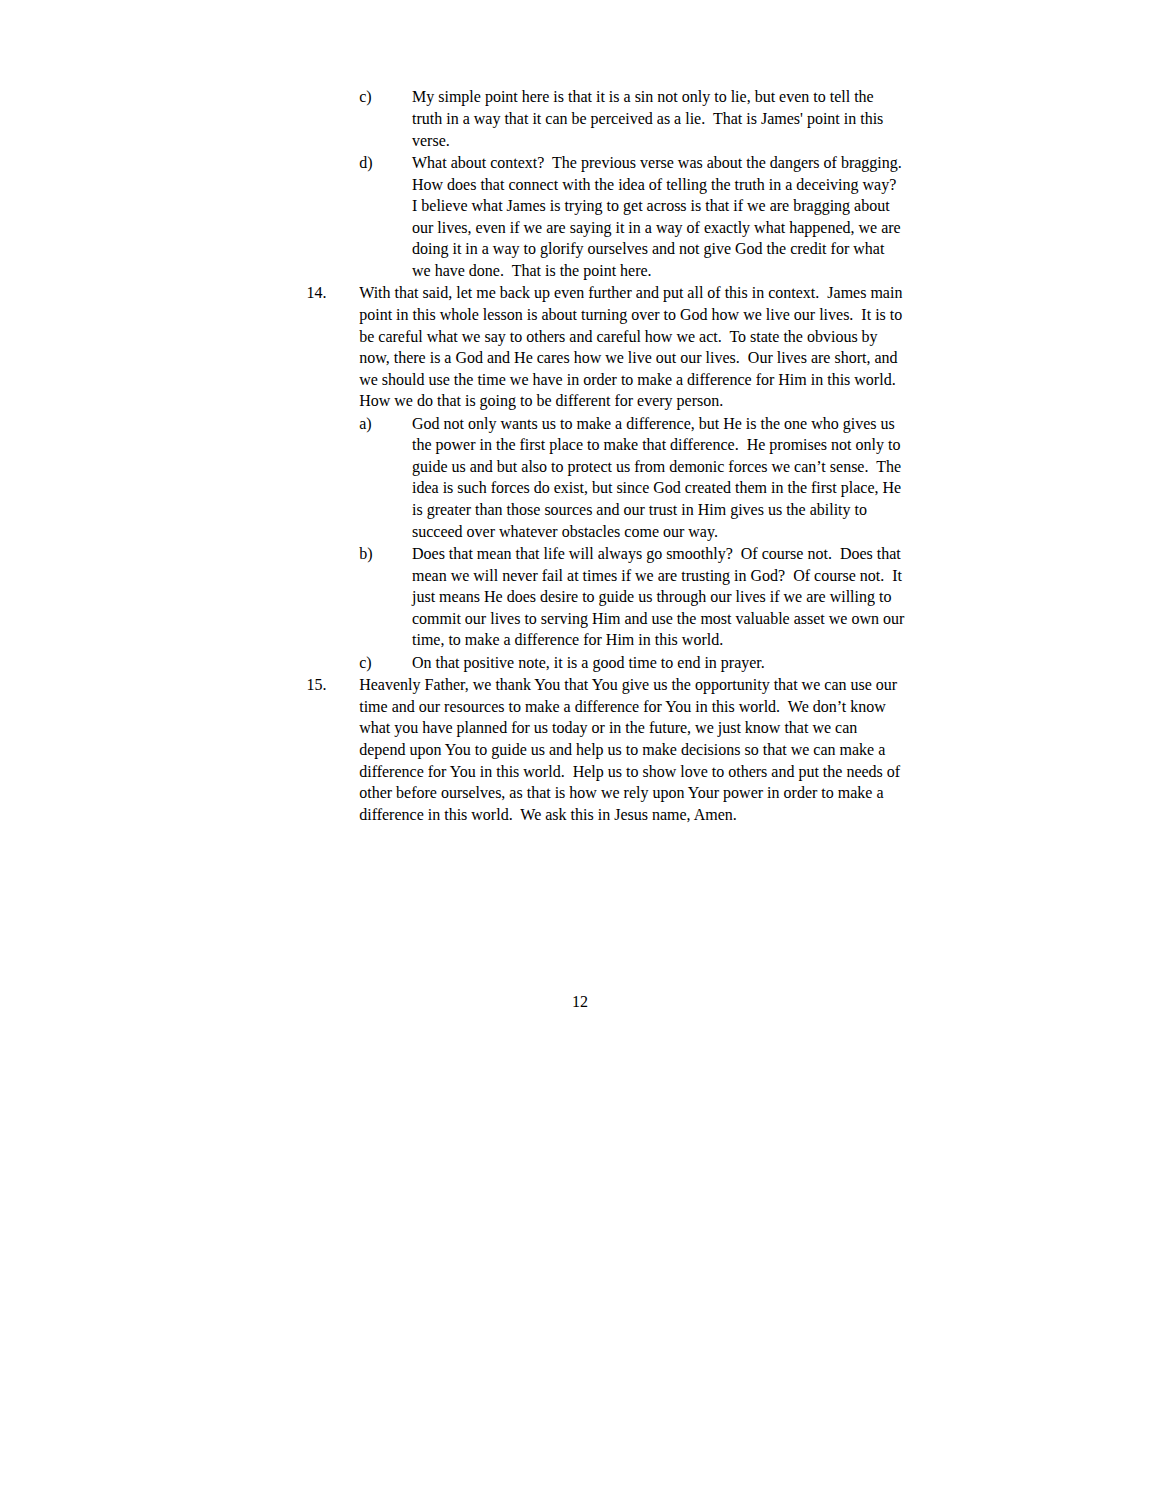c)
My simple point here is that it is a sin not only to lie, but even to tell the truth in a way that it can be perceived as a lie. That is James' point in this verse.
d)
What about context? The previous verse was about the dangers of bragging. How does that connect with the idea of telling the truth in a deceiving way? I believe what James is trying to get across is that if we are bragging about our lives, even if we are saying it in a way of exactly what happened, we are doing it in a way to glorify ourselves and not give God the credit for what we have done. That is the point here.
14.
With that said, let me back up even further and put all of this in context. James main point in this whole lesson is about turning over to God how we live our lives. It is to be careful what we say to others and careful how we act. To state the obvious by now, there is a God and He cares how we live out our lives. Our lives are short, and we should use the time we have in order to make a difference for Him in this world. How we do that is going to be different for every person.
a)
God not only wants us to make a difference, but He is the one who gives us the power in the first place to make that difference. He promises not only to guide us and but also to protect us from demonic forces we can’t sense. The idea is such forces do exist, but since God created them in the first place, He is greater than those sources and our trust in Him gives us the ability to succeed over whatever obstacles come our way.
b)
Does that mean that life will always go smoothly? Of course not. Does that mean we will never fail at times if we are trusting in God? Of course not. It just means He does desire to guide us through our lives if we are willing to commit our lives to serving Him and use the most valuable asset we own our time, to make a difference for Him in this world.
c)
On that positive note, it is a good time to end in prayer.
15.
Heavenly Father, we thank You that You give us the opportunity that we can use our time and our resources to make a difference for You in this world. We don’t know what you have planned for us today or in the future, we just know that we can depend upon You to guide us and help us to make decisions so that we can make a difference for You in this world. Help us to show love to others and put the needs of other before ourselves, as that is how we rely upon Your power in order to make a difference in this world. We ask this in Jesus name, Amen.
12